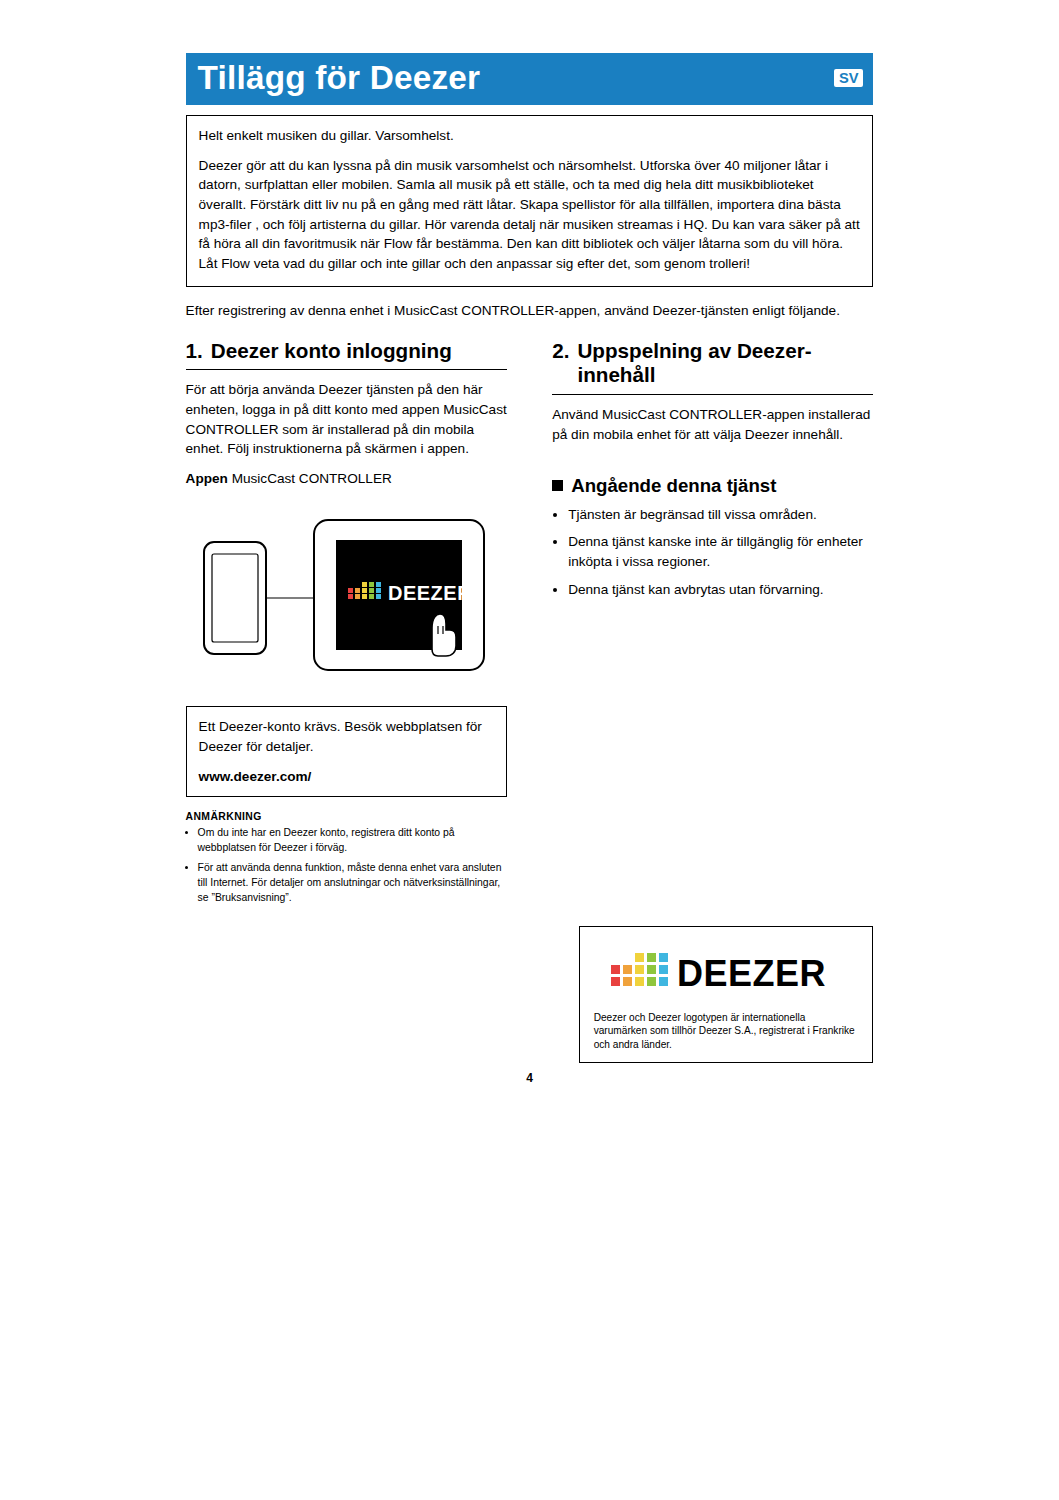Tillägg för Deezer
SV
Helt enkelt musiken du gillar. Varsomhelst.
Deezer gör att du kan lyssna på din musik varsomhelst och närsomhelst. Utforska över 40 miljoner låtar i datorn, surfplattan eller mobilen. Samla all musik på ett ställe, och ta med dig hela ditt musikbiblioteket överallt. Förstärk ditt liv nu på en gång med rätt låtar. Skapa spellistor för alla tillfällen, importera dina bästa mp3-filer , och följ artisterna du gillar. Hör varenda detalj när musiken streamas i HQ. Du kan vara säker på att få höra all din favoritmusik när Flow får bestämma. Den kan ditt bibliotek och väljer låtarna som du vill höra. Låt Flow veta vad du gillar och inte gillar och den anpassar sig efter det, som genom trolleri!
Efter registrering av denna enhet i MusicCast CONTROLLER-appen, använd Deezer-tjänsten enligt följande.
1. Deezer konto inloggning
För att börja använda Deezer tjänsten på den här enheten, logga in på ditt konto med appen MusicCast CONTROLLER som är installerad på din mobila enhet. Följ instruktionerna på skärmen i appen.
Appen MusicCast CONTROLLER
DEEZER
Ett Deezer-konto krävs. Besök webbplatsen för Deezer för detaljer.
www.deezer.com/
ANMÄRKNING
Om du inte har en Deezer konto, registrera ditt konto på webbplatsen för Deezer i förväg.
För att använda denna funktion, måste denna enhet vara ansluten till Internet. För detaljer om anslutningar och nätverksinställningar, se ”Bruksanvisning”.
2. Uppspelning av Deezer-innehåll
Använd MusicCast CONTROLLER-appen installerad på din mobila enhet för att välja Deezer innehåll.
Angående denna tjänst
Tjänsten är begränsad till vissa områden.
Denna tjänst kanske inte är tillgänglig för enheter inköpta i vissa regioner.
Denna tjänst kan avbrytas utan förvarning.
DEEZER
Deezer och Deezer logotypen är internationella varumärken som tillhör Deezer S.A., registrerat i Frankrike och andra länder.
4